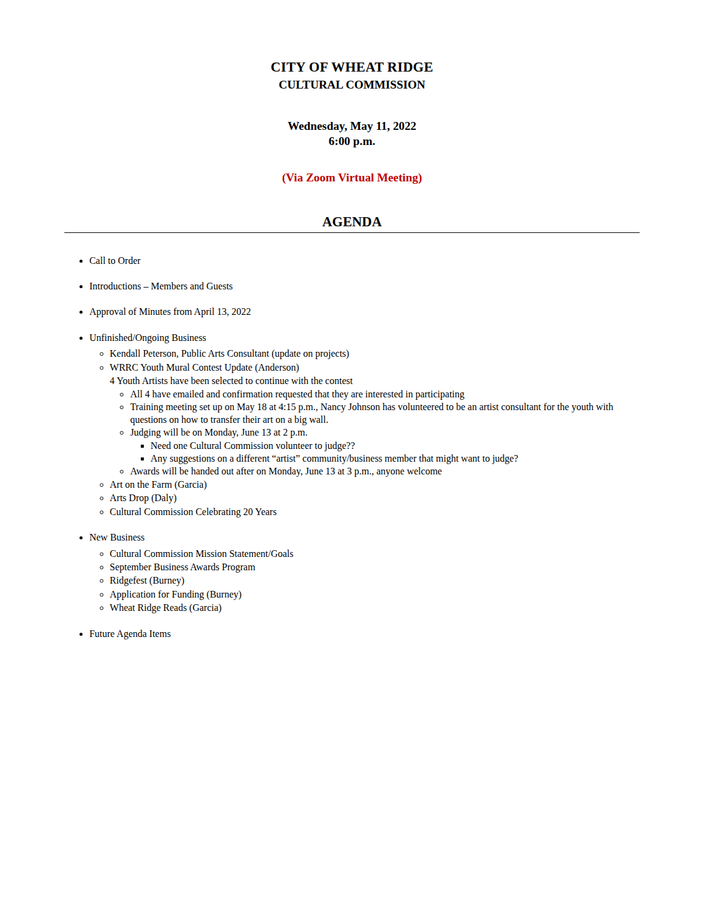CITY OF WHEAT RIDGE
CULTURAL COMMISSION
Wednesday, May 11, 2022
6:00 p.m.
(Via Zoom Virtual Meeting)
AGENDA
Call to Order
Introductions – Members and Guests
Approval of Minutes from April 13, 2022
Unfinished/Ongoing Business
Kendall Peterson, Public Arts Consultant (update on projects)
WRRC Youth Mural Contest Update (Anderson)
4 Youth Artists have been selected to continue with the contest
All 4 have emailed and confirmation requested that they are interested in participating
Training meeting set up on May 18 at 4:15 p.m., Nancy Johnson has volunteered to be an artist consultant for the youth with questions on how to transfer their art on a big wall.
Judging will be on Monday, June 13 at 2 p.m.
Need one Cultural Commission volunteer to judge??
Any suggestions on a different “artist” community/business member that might want to judge?
Awards will be handed out after on Monday, June 13 at 3 p.m., anyone welcome
Art on the Farm (Garcia)
Arts Drop (Daly)
Cultural Commission Celebrating 20 Years
New Business
Cultural Commission Mission Statement/Goals
September Business Awards Program
Ridgefest (Burney)
Application for Funding (Burney)
Wheat Ridge Reads (Garcia)
Future Agenda Items